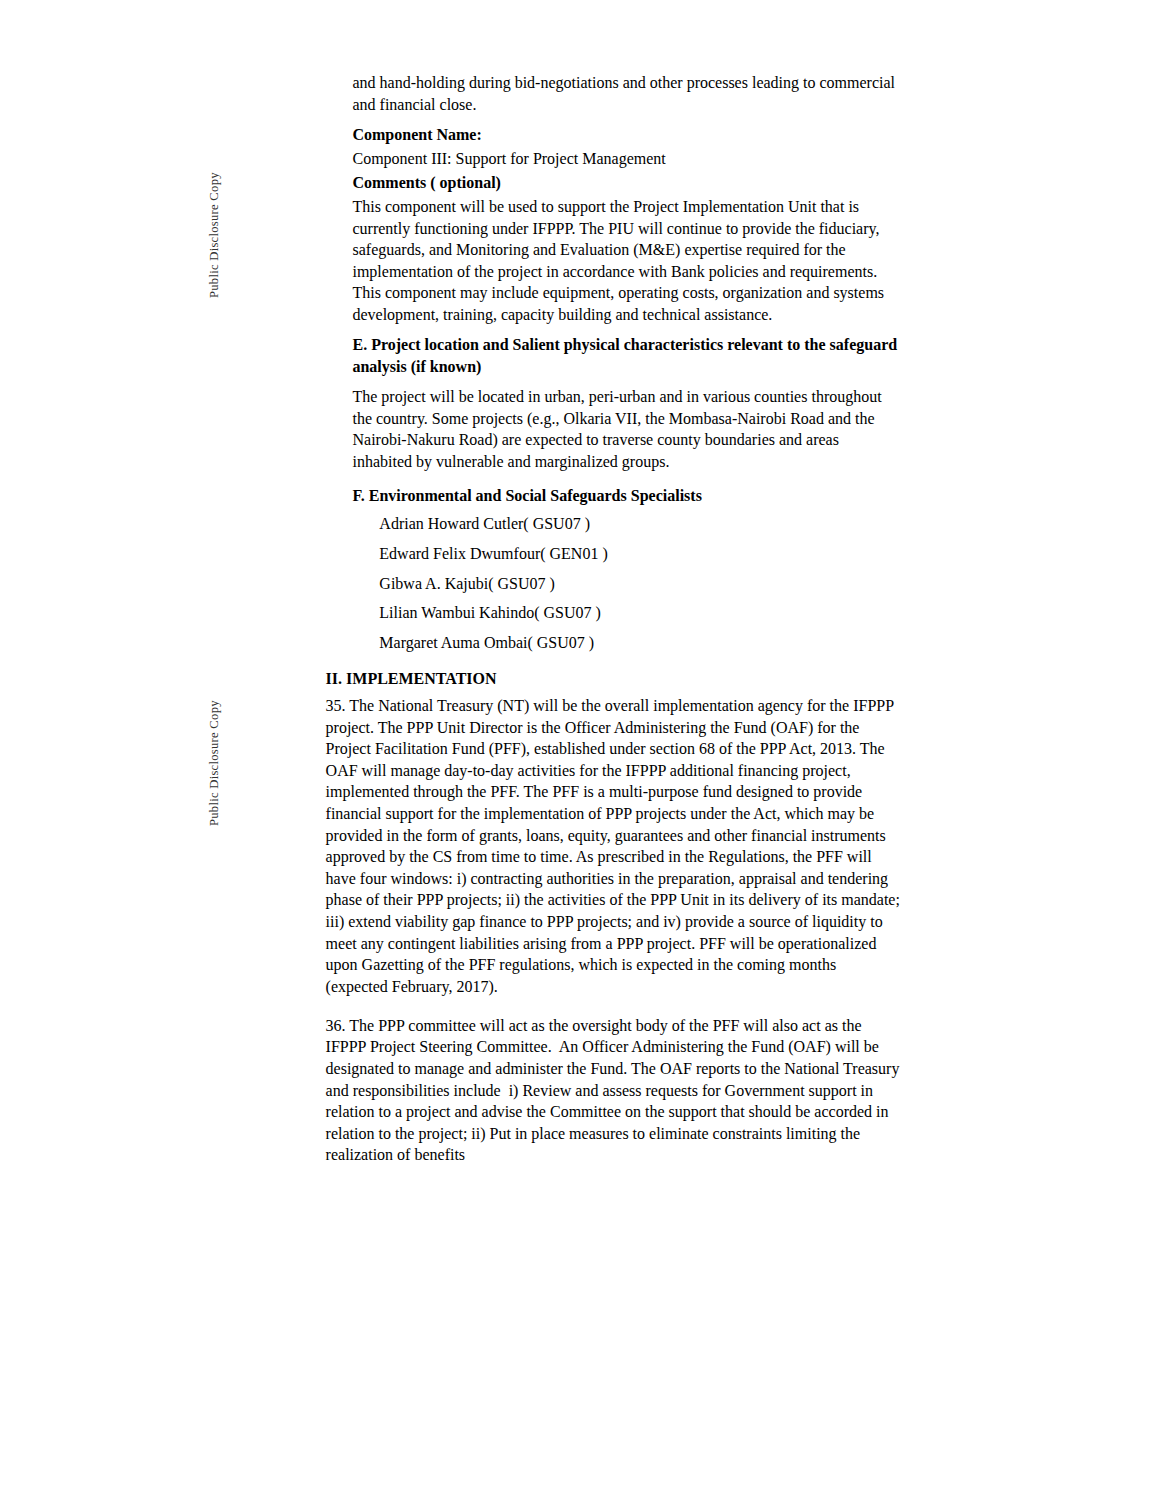Public Disclosure Copy Public Disclosure Copy
and hand-holding during bid-negotiations and other processes leading to commercial and financial close.
Component Name:
Component III: Support for Project Management
Comments ( optional)
This component will be used to support the Project Implementation Unit that is currently functioning under IFPPP. The PIU will continue to provide the fiduciary, safeguards, and Monitoring and Evaluation (M&E) expertise required for the implementation of the project in accordance with Bank policies and requirements. This component may include equipment, operating costs, organization and systems development, training, capacity building and technical assistance.
E. Project location and Salient physical characteristics relevant to the safeguard analysis (if known)
The project will be located in urban, peri-urban and in various counties throughout the country. Some projects (e.g., Olkaria VII, the Mombasa-Nairobi Road and the Nairobi-Nakuru Road) are expected to traverse county boundaries and areas inhabited by vulnerable and marginalized groups.
F. Environmental and Social Safeguards Specialists
Adrian Howard Cutler( GSU07 )
Edward Felix Dwumfour( GEN01 )
Gibwa A. Kajubi( GSU07 )
Lilian Wambui Kahindo( GSU07 )
Margaret Auma Ombai( GSU07 )
II. IMPLEMENTATION
35. The National Treasury (NT) will be the overall implementation agency for the IFPPP project. The PPP Unit Director is the Officer Administering the Fund (OAF) for the Project Facilitation Fund (PFF), established under section 68 of the PPP Act, 2013. The OAF will manage day-to-day activities for the IFPPP additional financing project, implemented through the PFF. The PFF is a multi-purpose fund designed to provide financial support for the implementation of PPP projects under the Act, which may be provided in the form of grants, loans, equity, guarantees and other financial instruments approved by the CS from time to time. As prescribed in the Regulations, the PFF will have four windows: i) contracting authorities in the preparation, appraisal and tendering phase of their PPP projects; ii) the activities of the PPP Unit in its delivery of its mandate; iii) extend viability gap finance to PPP projects; and iv) provide a source of liquidity to meet any contingent liabilities arising from a PPP project. PFF will be operationalized upon Gazetting of the PFF regulations, which is expected in the coming months (expected February, 2017).
36. The PPP committee will act as the oversight body of the PFF will also act as the IFPPP Project Steering Committee. An Officer Administering the Fund (OAF) will be designated to manage and administer the Fund. The OAF reports to the National Treasury and responsibilities include i) Review and assess requests for Government support in relation to a project and advise the Committee on the support that should be accorded in relation to the project; ii) Put in place measures to eliminate constraints limiting the realization of benefits